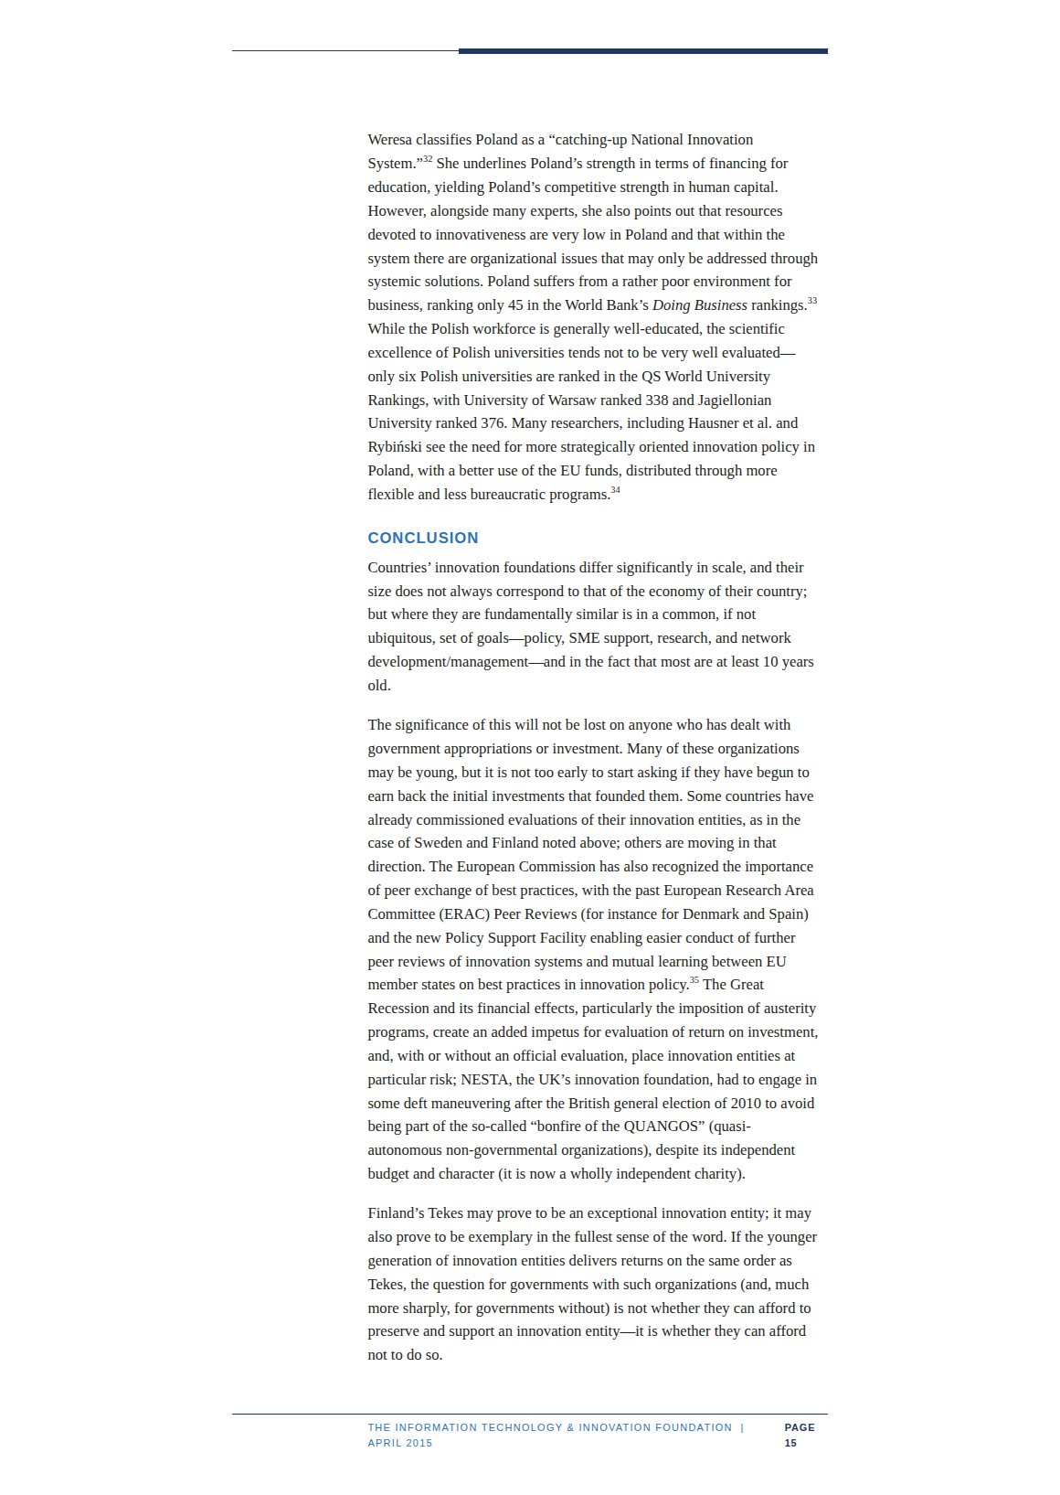Weresa classifies Poland as a “catching-up National Innovation System.”32 She underlines Poland’s strength in terms of financing for education, yielding Poland’s competitive strength in human capital. However, alongside many experts, she also points out that resources devoted to innovativeness are very low in Poland and that within the system there are organizational issues that may only be addressed through systemic solutions. Poland suffers from a rather poor environment for business, ranking only 45 in the World Bank’s Doing Business rankings.33 While the Polish workforce is generally well-educated, the scientific excellence of Polish universities tends not to be very well evaluated—only six Polish universities are ranked in the QS World University Rankings, with University of Warsaw ranked 338 and Jagiellonian University ranked 376. Many researchers, including Hausner et al. and Rybiński see the need for more strategically oriented innovation policy in Poland, with a better use of the EU funds, distributed through more flexible and less bureaucratic programs.34
Conclusion
Countries’ innovation foundations differ significantly in scale, and their size does not always correspond to that of the economy of their country; but where they are fundamentally similar is in a common, if not ubiquitous, set of goals—policy, SME support, research, and network development/management—and in the fact that most are at least 10 years old.
The significance of this will not be lost on anyone who has dealt with government appropriations or investment. Many of these organizations may be young, but it is not too early to start asking if they have begun to earn back the initial investments that founded them. Some countries have already commissioned evaluations of their innovation entities, as in the case of Sweden and Finland noted above; others are moving in that direction. The European Commission has also recognized the importance of peer exchange of best practices, with the past European Research Area Committee (ERAC) Peer Reviews (for instance for Denmark and Spain) and the new Policy Support Facility enabling easier conduct of further peer reviews of innovation systems and mutual learning between EU member states on best practices in innovation policy.35 The Great Recession and its financial effects, particularly the imposition of austerity programs, create an added impetus for evaluation of return on investment, and, with or without an official evaluation, place innovation entities at particular risk; NESTA, the UK’s innovation foundation, had to engage in some deft maneuvering after the British general election of 2010 to avoid being part of the so-called “bonfire of the QUANGOS” (quasi-autonomous non-governmental organizations), despite its independent budget and character (it is now a wholly independent charity).
Finland’s Tekes may prove to be an exceptional innovation entity; it may also prove to be exemplary in the fullest sense of the word. If the younger generation of innovation entities delivers returns on the same order as Tekes, the question for governments with such organizations (and, much more sharply, for governments without) is not whether they can afford to preserve and support an innovation entity—it is whether they can afford not to do so.
The Information Technology & Innovation Foundation | April 2015 Page 15